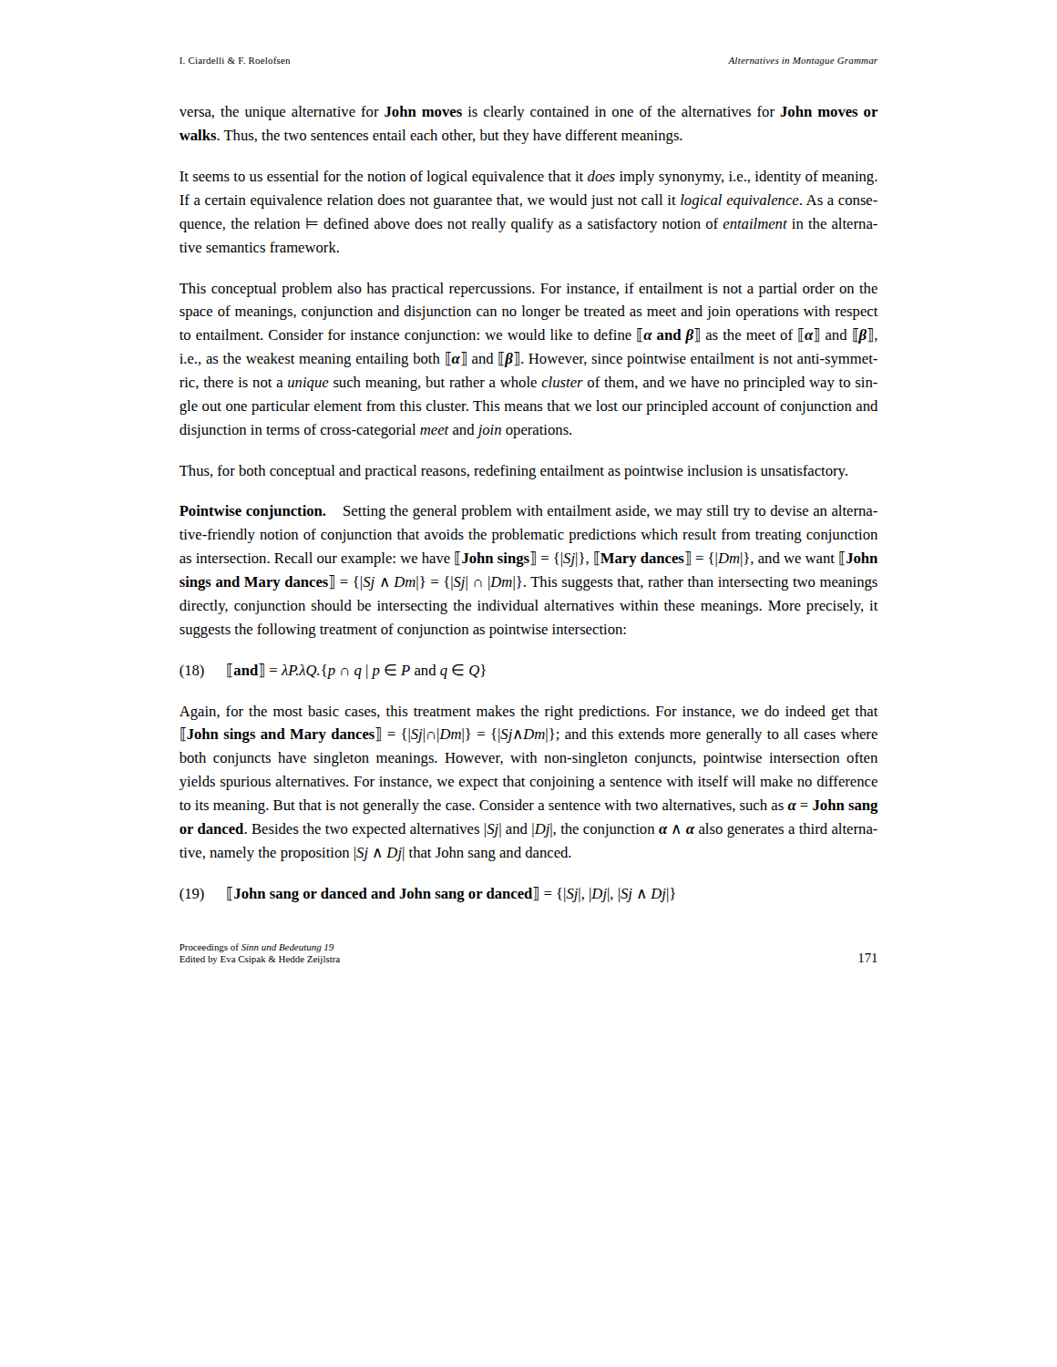I. Ciardelli & F. Roelofsen
Alternatives in Montague Grammar
versa, the unique alternative for John moves is clearly contained in one of the alternatives for John moves or walks. Thus, the two sentences entail each other, but they have different meanings.
It seems to us essential for the notion of logical equivalence that it does imply synonymy, i.e., identity of meaning. If a certain equivalence relation does not guarantee that, we would just not call it logical equivalence. As a consequence, the relation ⊨ defined above does not really qualify as a satisfactory notion of entailment in the alternative semantics framework.
This conceptual problem also has practical repercussions. For instance, if entailment is not a partial order on the space of meanings, conjunction and disjunction can no longer be treated as meet and join operations with respect to entailment. Consider for instance conjunction: we would like to define ⟦α and β⟧ as the meet of ⟦α⟧ and ⟦β⟧, i.e., as the weakest meaning entailing both ⟦α⟧ and ⟦β⟧. However, since pointwise entailment is not anti-symmetric, there is not a unique such meaning, but rather a whole cluster of them, and we have no principled way to single out one particular element from this cluster. This means that we lost our principled account of conjunction and disjunction in terms of cross-categorial meet and join operations.
Thus, for both conceptual and practical reasons, redefining entailment as pointwise inclusion is unsatisfactory.
Pointwise conjunction. Setting the general problem with entailment aside, we may still try to devise an alternative-friendly notion of conjunction that avoids the problematic predictions which result from treating conjunction as intersection. Recall our example: we have ⟦John sings⟧ = {|Sj|}, ⟦Mary dances⟧ = {|Dm|}, and we want ⟦John sings and Mary dances⟧ = {|Sj ∧ Dm|} = {|Sj| ∩ |Dm|}. This suggests that, rather than intersecting two meanings directly, conjunction should be intersecting the individual alternatives within these meanings. More precisely, it suggests the following treatment of conjunction as pointwise intersection:
(18)
⟦and⟧ = λP.λQ.{p ∩ q | p ∈ P and q ∈ Q}
Again, for the most basic cases, this treatment makes the right predictions. For instance, we do indeed get that ⟦John sings and Mary dances⟧ = {|Sj|∩|Dm|} = {|Sj∧Dm|}; and this extends more generally to all cases where both conjuncts have singleton meanings. However, with non-singleton conjuncts, pointwise intersection often yields spurious alternatives. For instance, we expect that conjoining a sentence with itself will make no difference to its meaning. But that is not generally the case. Consider a sentence with two alternatives, such as α = John sang or danced. Besides the two expected alternatives |Sj| and |Dj|, the conjunction α ∧ α also generates a third alternative, namely the proposition |Sj ∧ Dj| that John sang and danced.
(19)
⟦John sang or danced and John sang or danced⟧ = {|Sj|, |Dj|, |Sj ∧ Dj|}
Proceedings of Sinn und Bedeutung 19
Edited by Eva Csipak & Hedde Zeijlstra
171